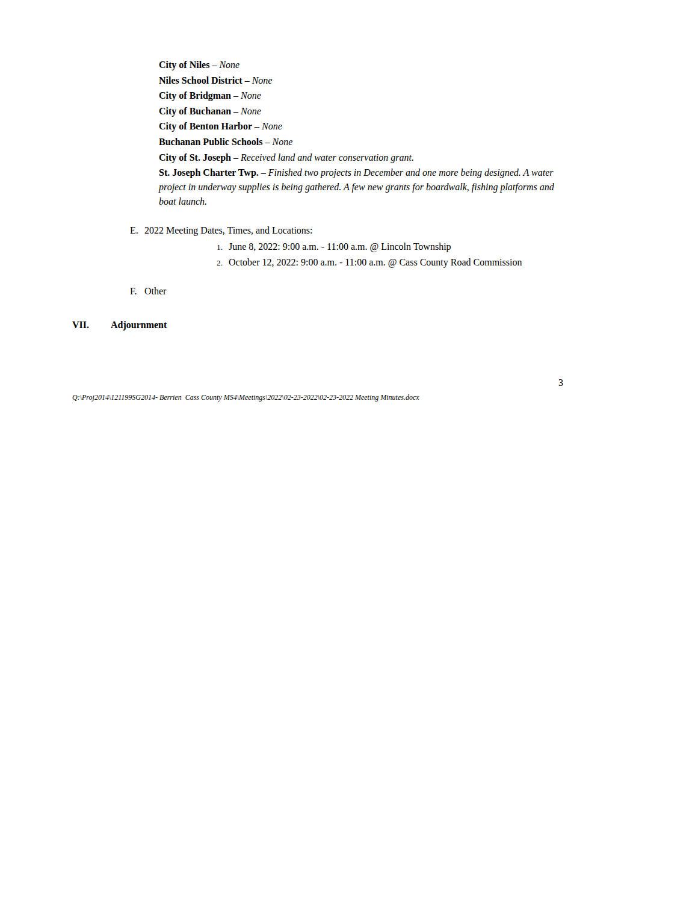City of Niles – None
Niles School District – None
City of Bridgman – None
City of Buchanan – None
City of Benton Harbor – None
Buchanan Public Schools – None
City of St. Joseph – Received land and water conservation grant.
St. Joseph Charter Twp. – Finished two projects in December and one more being designed. A water project in underway supplies is being gathered. A few new grants for boardwalk, fishing platforms and boat launch.
E. 2022 Meeting Dates, Times, and Locations:
1. June 8, 2022: 9:00 a.m. - 11:00 a.m. @ Lincoln Township
2. October 12, 2022: 9:00 a.m. - 11:00 a.m. @ Cass County Road Commission
F. Other
VII. Adjournment
3
Q:\Proj2014\121199SG2014- Berrien Cass County MS4\Meetings\2022\02-23-2022\02-23-2022 Meeting Minutes.docx